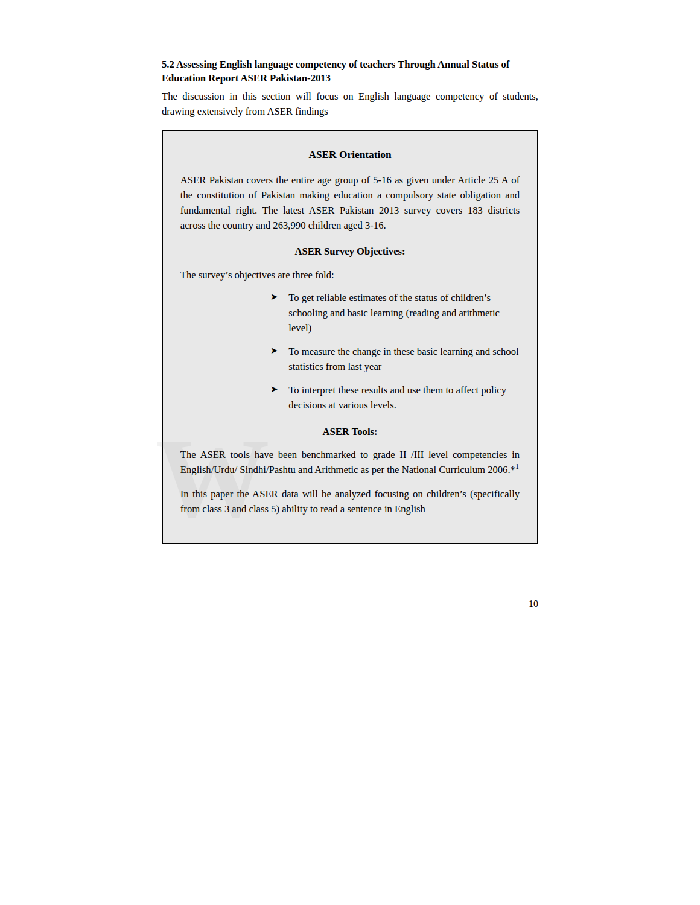5.2 Assessing English language competency of teachers Through Annual Status of Education Report ASER Pakistan-2013
The discussion in this section will focus on English language competency of students, drawing extensively from ASER findings
ASER Orientation
ASER Pakistan covers the entire age group of 5-16 as given under Article 25 A of the constitution of Pakistan making education a compulsory state obligation and fundamental right. The latest ASER Pakistan 2013 survey covers 183 districts across the country and 263,990 children aged 3-16.
ASER Survey Objectives:
The survey’s objectives are three fold:
To get reliable estimates of the status of children’s schooling and basic learning (reading and arithmetic level)
To measure the change in these basic learning and school statistics from last year
To interpret these results and use them to affect policy decisions at various levels.
ASER Tools:
The ASER tools have been benchmarked to grade II /III level competencies in English/Urdu/ Sindhi/Pashtu and Arithmetic as per the National Curriculum 2006.*1
In this paper the ASER data will be analyzed focusing on children’s (specifically from class 3 and class 5) ability to read a sentence in English
W
10